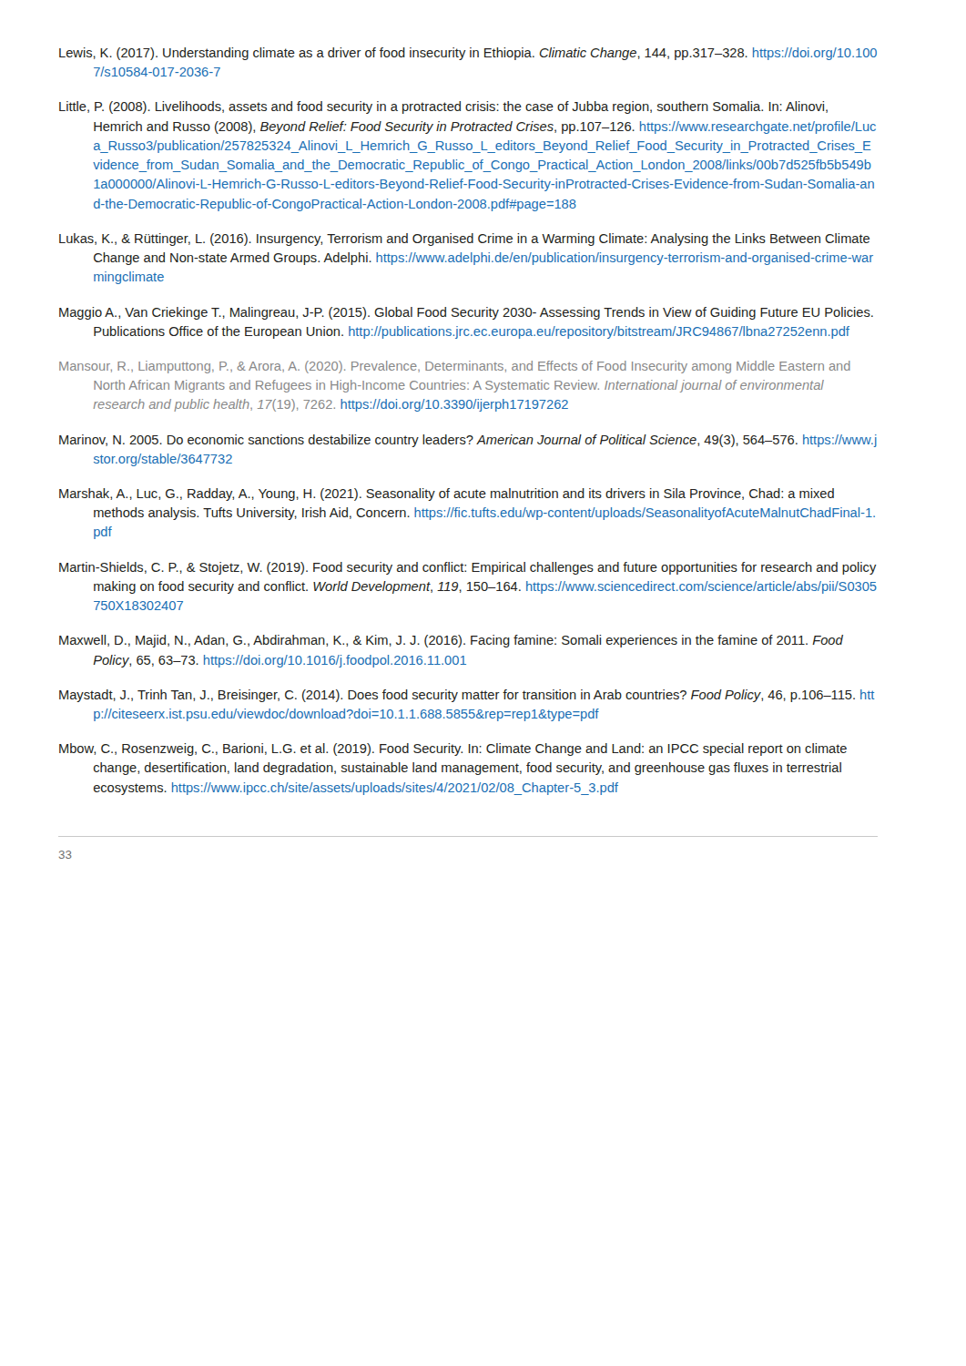Lewis, K. (2017). Understanding climate as a driver of food insecurity in Ethiopia. Climatic Change, 144, pp.317–328. https://doi.org/10.1007/s10584-017-2036-7
Little, P. (2008). Livelihoods, assets and food security in a protracted crisis: the case of Jubba region, southern Somalia. In: Alinovi, Hemrich and Russo (2008), Beyond Relief: Food Security in Protracted Crises, pp.107–126. https://www.researchgate.net/profile/Luca_Russo3/publication/257825324_Alinovi_L_Hemrich_G_Russo_L_editors_Beyond_Relief_Food_Security_in_Protracted_Crises_Evidence_from_Sudan_Somalia_and_the_Democratic_Republic_of_Congo_Practical_Action_London_2008/links/00b7d525fb5b549b1a000000/Alinovi-L-Hemrich-G-Russo-L-editors-Beyond-Relief-Food-Security-inProtracted-Crises-Evidence-from-Sudan-Somalia-and-the-Democratic-Republic-of-CongoPractical-Action-London-2008.pdf#page=188
Lukas, K., & Rüttinger, L. (2016). Insurgency, Terrorism and Organised Crime in a Warming Climate: Analysing the Links Between Climate Change and Non-state Armed Groups. Adelphi. https://www.adelphi.de/en/publication/insurgency-terrorism-and-organised-crime-warmingclimate
Maggio A., Van Criekinge T., Malingreau, J-P. (2015). Global Food Security 2030- Assessing Trends in View of Guiding Future EU Policies. Publications Office of the European Union. http://publications.jrc.ec.europa.eu/repository/bitstream/JRC94867/lbna27252enn.pdf
Mansour, R., Liamputtong, P., & Arora, A. (2020). Prevalence, Determinants, and Effects of Food Insecurity among Middle Eastern and North African Migrants and Refugees in High-Income Countries: A Systematic Review. International journal of environmental research and public health, 17(19), 7262. https://doi.org/10.3390/ijerph17197262
Marinov, N. 2005. Do economic sanctions destabilize country leaders? American Journal of Political Science, 49(3), 564–576. https://www.jstor.org/stable/3647732
Marshak, A., Luc, G., Radday, A., Young, H. (2021). Seasonality of acute malnutrition and its drivers in Sila Province, Chad: a mixed methods analysis. Tufts University, Irish Aid, Concern. https://fic.tufts.edu/wp-content/uploads/SeasonalityofAcuteMalnutChadFinal-1.pdf
Martin-Shields, C. P., & Stojetz, W. (2019). Food security and conflict: Empirical challenges and future opportunities for research and policy making on food security and conflict. World Development, 119, 150–164. https://www.sciencedirect.com/science/article/abs/pii/S0305750X18302407
Maxwell, D., Majid, N., Adan, G., Abdirahman, K., & Kim, J. J. (2016). Facing famine: Somali experiences in the famine of 2011. Food Policy, 65, 63–73. https://doi.org/10.1016/j.foodpol.2016.11.001
Maystadt, J., Trinh Tan, J., Breisinger, C. (2014). Does food security matter for transition in Arab countries? Food Policy, 46, p.106–115. http://citeseerx.ist.psu.edu/viewdoc/download?doi=10.1.1.688.5855&rep=rep1&type=pdf
Mbow, C., Rosenzweig, C., Barioni, L.G. et al. (2019). Food Security. In: Climate Change and Land: an IPCC special report on climate change, desertification, land degradation, sustainable land management, food security, and greenhouse gas fluxes in terrestrial ecosystems. https://www.ipcc.ch/site/assets/uploads/sites/4/2021/02/08_Chapter-5_3.pdf
33